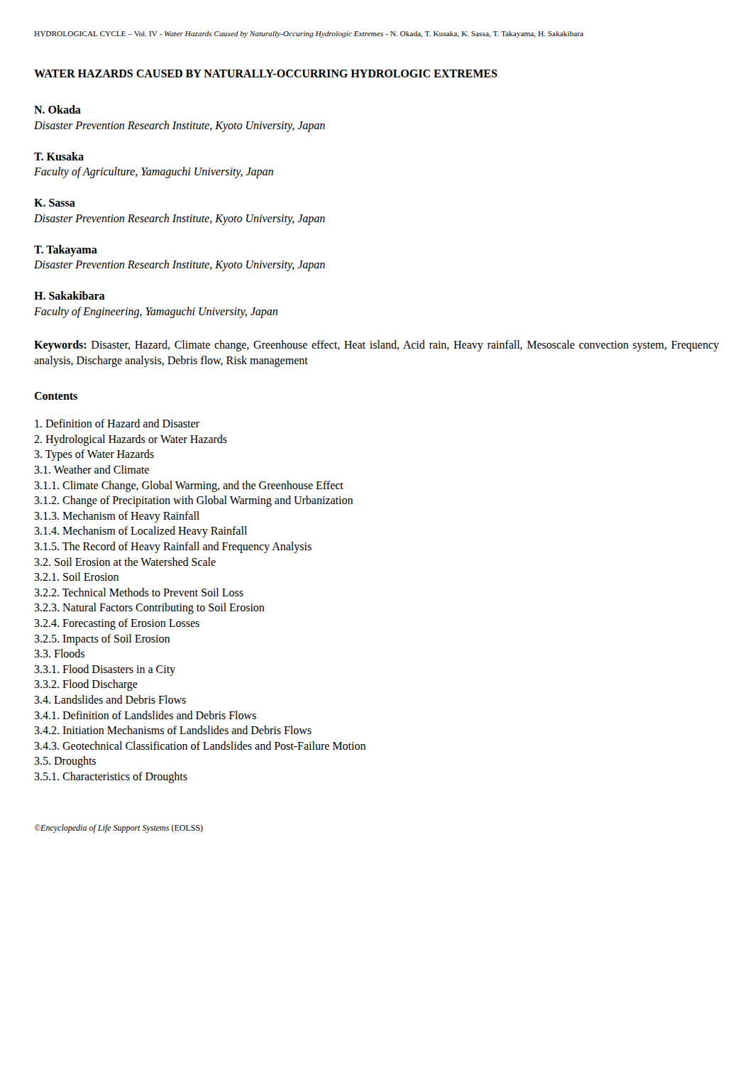HYDROLOGICAL CYCLE – Vol. IV - Water Hazards Caused by Naturally-Occuring Hydrologic Extremes - N. Okada, T. Kusaka, K. Sassa, T. Takayama, H. Sakakibara
Water Hazards Caused by Naturally-Occurring Hydrologic Extremes
N. Okada
Disaster Prevention Research Institute, Kyoto University, Japan
T. Kusaka
Faculty of Agriculture, Yamaguchi University, Japan
K. Sassa
Disaster Prevention Research Institute, Kyoto University, Japan
T. Takayama
Disaster Prevention Research Institute, Kyoto University, Japan
H. Sakakibara
Faculty of Engineering, Yamaguchi University, Japan
Keywords: Disaster, Hazard, Climate change, Greenhouse effect, Heat island, Acid rain, Heavy rainfall, Mesoscale convection system, Frequency analysis, Discharge analysis, Debris flow, Risk management
Contents
1. Definition of Hazard and Disaster
2. Hydrological Hazards or Water Hazards
3. Types of Water Hazards
3.1. Weather and Climate
3.1.1. Climate Change, Global Warming, and the Greenhouse Effect
3.1.2. Change of Precipitation with Global Warming and Urbanization
3.1.3. Mechanism of Heavy Rainfall
3.1.4. Mechanism of Localized Heavy Rainfall
3.1.5. The Record of Heavy Rainfall and Frequency Analysis
3.2. Soil Erosion at the Watershed Scale
3.2.1. Soil Erosion
3.2.2. Technical Methods to Prevent Soil Loss
3.2.3. Natural Factors Contributing to Soil Erosion
3.2.4. Forecasting of Erosion Losses
3.2.5. Impacts of Soil Erosion
3.3. Floods
3.3.1. Flood Disasters in a City
3.3.2. Flood Discharge
3.4. Landslides and Debris Flows
3.4.1. Definition of Landslides and Debris Flows
3.4.2. Initiation Mechanisms of Landslides and Debris Flows
3.4.3. Geotechnical Classification of Landslides and Post-Failure Motion
3.5. Droughts
3.5.1. Characteristics of Droughts
©Encyclopedia of Life Support Systems (EOLSS)